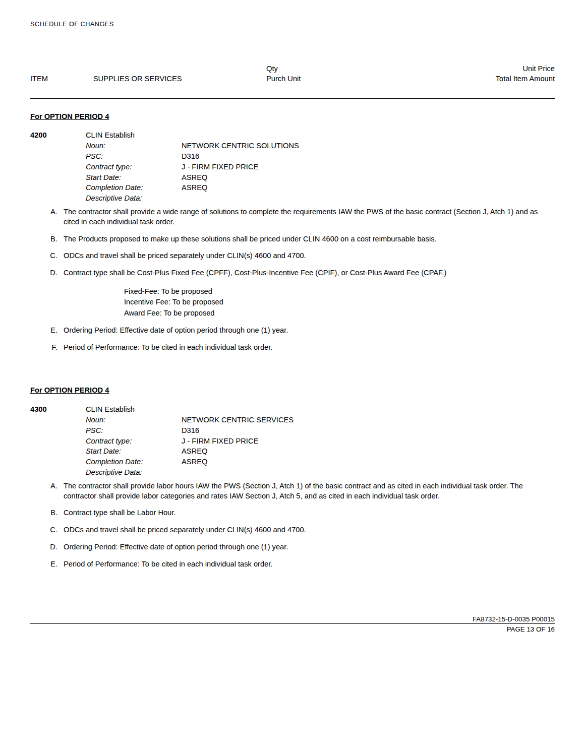SCHEDULE OF CHANGES
| | | Qty | Unit Price |
| ITEM | SUPPLIES OR SERVICES | Purch Unit | Total Item Amount |
For OPTION PERIOD 4
| 4200 | CLIN Establish | |
| | Noun: | NETWORK CENTRIC SOLUTIONS |
| | PSC: | D316 |
| | Contract type: | J - FIRM FIXED PRICE |
| | Start Date: | ASREQ |
| | Completion Date: | ASREQ |
| | Descriptive Data: | |
The contractor shall provide a wide range of solutions to complete the requirements IAW the PWS of the basic contract (Section J, Atch 1) and as cited in each individual task order.
The Products proposed to make up these solutions shall be priced under CLIN 4600 on a cost reimbursable basis.
ODCs and travel shall be priced separately under CLIN(s) 4600 and 4700.
Contract type shall be Cost-Plus Fixed Fee (CPFF), Cost-Plus-Incentive Fee (CPIF), or Cost-Plus Award Fee (CPAF.)
Fixed-Fee: To be proposed
Incentive Fee: To be proposed
Award Fee: To be proposed
Ordering Period: Effective date of option period through one (1) year.
Period of Performance: To be cited in each individual task order.
For OPTION PERIOD 4
| 4300 | CLIN Establish | |
| | Noun: | NETWORK CENTRIC SERVICES |
| | PSC: | D316 |
| | Contract type: | J - FIRM FIXED PRICE |
| | Start Date: | ASREQ |
| | Completion Date: | ASREQ |
| | Descriptive Data: | |
The contractor shall provide labor hours IAW the PWS (Section J, Atch 1) of the basic contract and as cited in each individual task order. The contractor shall provide labor categories and rates IAW Section J, Atch 5, and as cited in each individual task order.
Contract type shall be Labor Hour.
ODCs and travel shall be priced separately under CLIN(s) 4600 and 4700.
Ordering Period: Effective date of option period through one (1) year.
Period of Performance: To be cited in each individual task order.
FA8732-15-D-0035 P00015
PAGE 13 OF 16